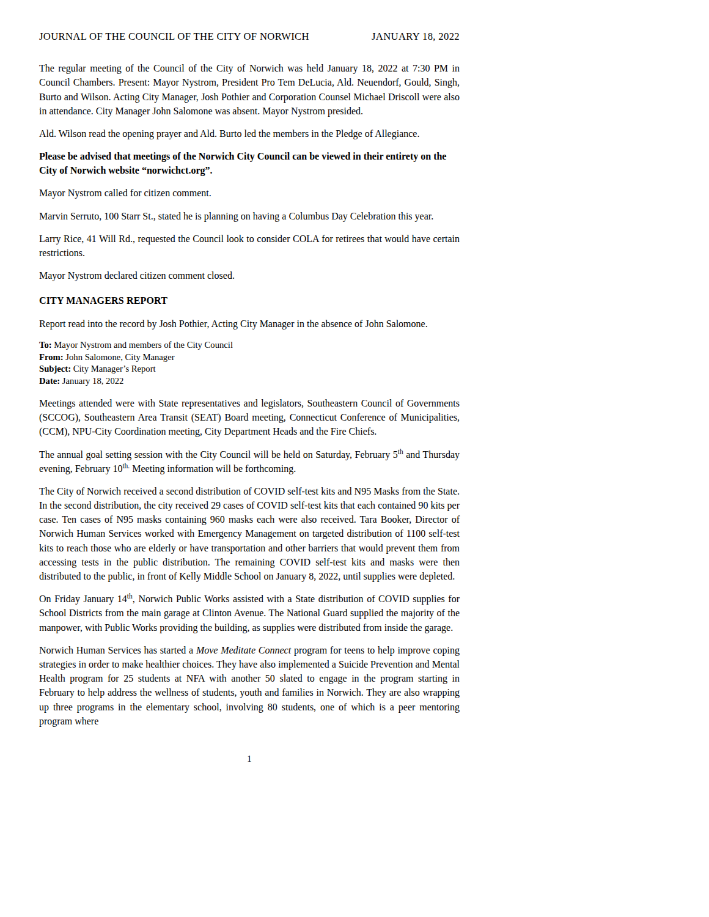Journal of the Council of the City of Norwich January 18, 2022
The regular meeting of the Council of the City of Norwich was held January 18, 2022 at 7:30 PM in Council Chambers. Present: Mayor Nystrom, President Pro Tem DeLucia, Ald. Neuendorf, Gould, Singh, Burto and Wilson. Acting City Manager, Josh Pothier and Corporation Counsel Michael Driscoll were also in attendance. City Manager John Salomone was absent. Mayor Nystrom presided.
Ald. Wilson read the opening prayer and Ald. Burto led the members in the Pledge of Allegiance.
Please be advised that meetings of the Norwich City Council can be viewed in their entirety on the City of Norwich website “norwichct.org”.
Mayor Nystrom called for citizen comment.
Marvin Serruto, 100 Starr St., stated he is planning on having a Columbus Day Celebration this year.
Larry Rice, 41 Will Rd., requested the Council look to consider COLA for retirees that would have certain restrictions.
Mayor Nystrom declared citizen comment closed.
City Managers Report
Report read into the record by Josh Pothier, Acting City Manager in the absence of John Salomone.
To: Mayor Nystrom and members of the City Council
From: John Salomone, City Manager
Subject: City Manager’s Report
Date: January 18, 2022
Meetings attended were with State representatives and legislators, Southeastern Council of Governments (SCCOG), Southeastern Area Transit (SEAT) Board meeting, Connecticut Conference of Municipalities, (CCM), NPU-City Coordination meeting, City Department Heads and the Fire Chiefs.
The annual goal setting session with the City Council will be held on Saturday, February 5th and Thursday evening, February 10th. Meeting information will be forthcoming.
The City of Norwich received a second distribution of COVID self-test kits and N95 Masks from the State. In the second distribution, the city received 29 cases of COVID self-test kits that each contained 90 kits per case. Ten cases of N95 masks containing 960 masks each were also received. Tara Booker, Director of Norwich Human Services worked with Emergency Management on targeted distribution of 1100 self-test kits to reach those who are elderly or have transportation and other barriers that would prevent them from accessing tests in the public distribution. The remaining COVID self-test kits and masks were then distributed to the public, in front of Kelly Middle School on January 8, 2022, until supplies were depleted.
On Friday January 14th, Norwich Public Works assisted with a State distribution of COVID supplies for School Districts from the main garage at Clinton Avenue. The National Guard supplied the majority of the manpower, with Public Works providing the building, as supplies were distributed from inside the garage.
Norwich Human Services has started a Move Meditate Connect program for teens to help improve coping strategies in order to make healthier choices. They have also implemented a Suicide Prevention and Mental Health program for 25 students at NFA with another 50 slated to engage in the program starting in February to help address the wellness of students, youth and families in Norwich. They are also wrapping up three programs in the elementary school, involving 80 students, one of which is a peer mentoring program where
1